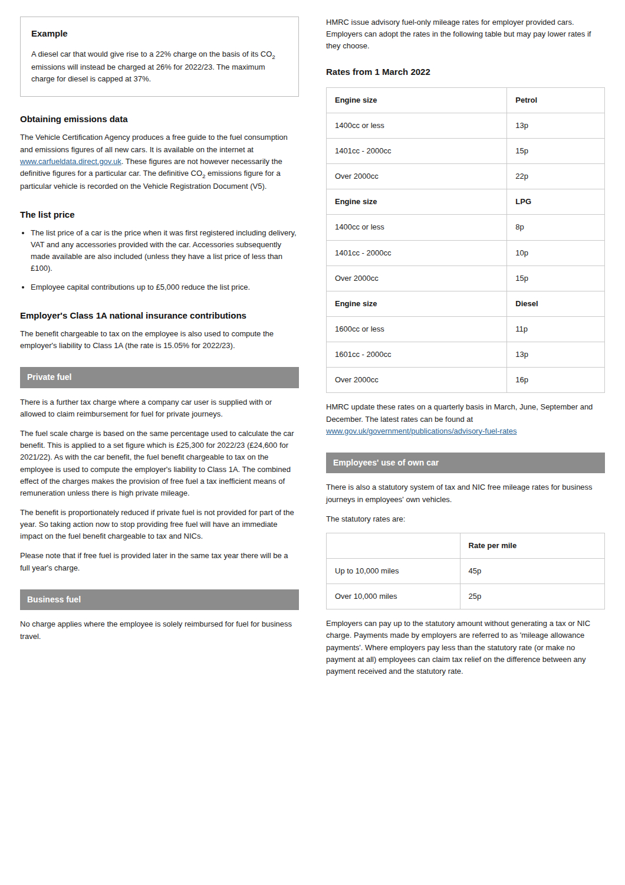Example
A diesel car that would give rise to a 22% charge on the basis of its CO2 emissions will instead be charged at 26% for 2022/23. The maximum charge for diesel is capped at 37%.
Obtaining emissions data
The Vehicle Certification Agency produces a free guide to the fuel consumption and emissions figures of all new cars. It is available on the internet at www.carfueldata.direct.gov.uk. These figures are not however necessarily the definitive figures for a particular car. The definitive CO2 emissions figure for a particular vehicle is recorded on the Vehicle Registration Document (V5).
The list price
The list price of a car is the price when it was first registered including delivery, VAT and any accessories provided with the car. Accessories subsequently made available are also included (unless they have a list price of less than £100).
Employee capital contributions up to £5,000 reduce the list price.
Employer's Class 1A national insurance contributions
The benefit chargeable to tax on the employee is also used to compute the employer's liability to Class 1A (the rate is 15.05% for 2022/23).
Private fuel
There is a further tax charge where a company car user is supplied with or allowed to claim reimbursement for fuel for private journeys.
The fuel scale charge is based on the same percentage used to calculate the car benefit. This is applied to a set figure which is £25,300 for 2022/23 (£24,600 for 2021/22). As with the car benefit, the fuel benefit chargeable to tax on the employee is used to compute the employer's liability to Class 1A. The combined effect of the charges makes the provision of free fuel a tax inefficient means of remuneration unless there is high private mileage.
The benefit is proportionately reduced if private fuel is not provided for part of the year. So taking action now to stop providing free fuel will have an immediate impact on the fuel benefit chargeable to tax and NICs.
Please note that if free fuel is provided later in the same tax year there will be a full year's charge.
Business fuel
No charge applies where the employee is solely reimbursed for fuel for business travel.
HMRC issue advisory fuel-only mileage rates for employer provided cars. Employers can adopt the rates in the following table but may pay lower rates if they choose.
Rates from 1 March 2022
| Engine size | Petrol |
| --- | --- |
| 1400cc or less | 13p |
| 1401cc - 2000cc | 15p |
| Over 2000cc | 22p |
| Engine size | LPG |
| 1400cc or less | 8p |
| 1401cc - 2000cc | 10p |
| Over 2000cc | 15p |
| Engine size | Diesel |
| 1600cc or less | 11p |
| 1601cc - 2000cc | 13p |
| Over 2000cc | 16p |
HMRC update these rates on a quarterly basis in March, June, September and December. The latest rates can be found at www.gov.uk/government/publications/advisory-fuel-rates
Employees' use of own car
There is also a statutory system of tax and NIC free mileage rates for business journeys in employees' own vehicles.
The statutory rates are:
| | Rate per mile |
| Up to 10,000 miles | 45p |
| Over 10,000 miles | 25p |
Employers can pay up to the statutory amount without generating a tax or NIC charge. Payments made by employers are referred to as 'mileage allowance payments'. Where employers pay less than the statutory rate (or make no payment at all) employees can claim tax relief on the difference between any payment received and the statutory rate.